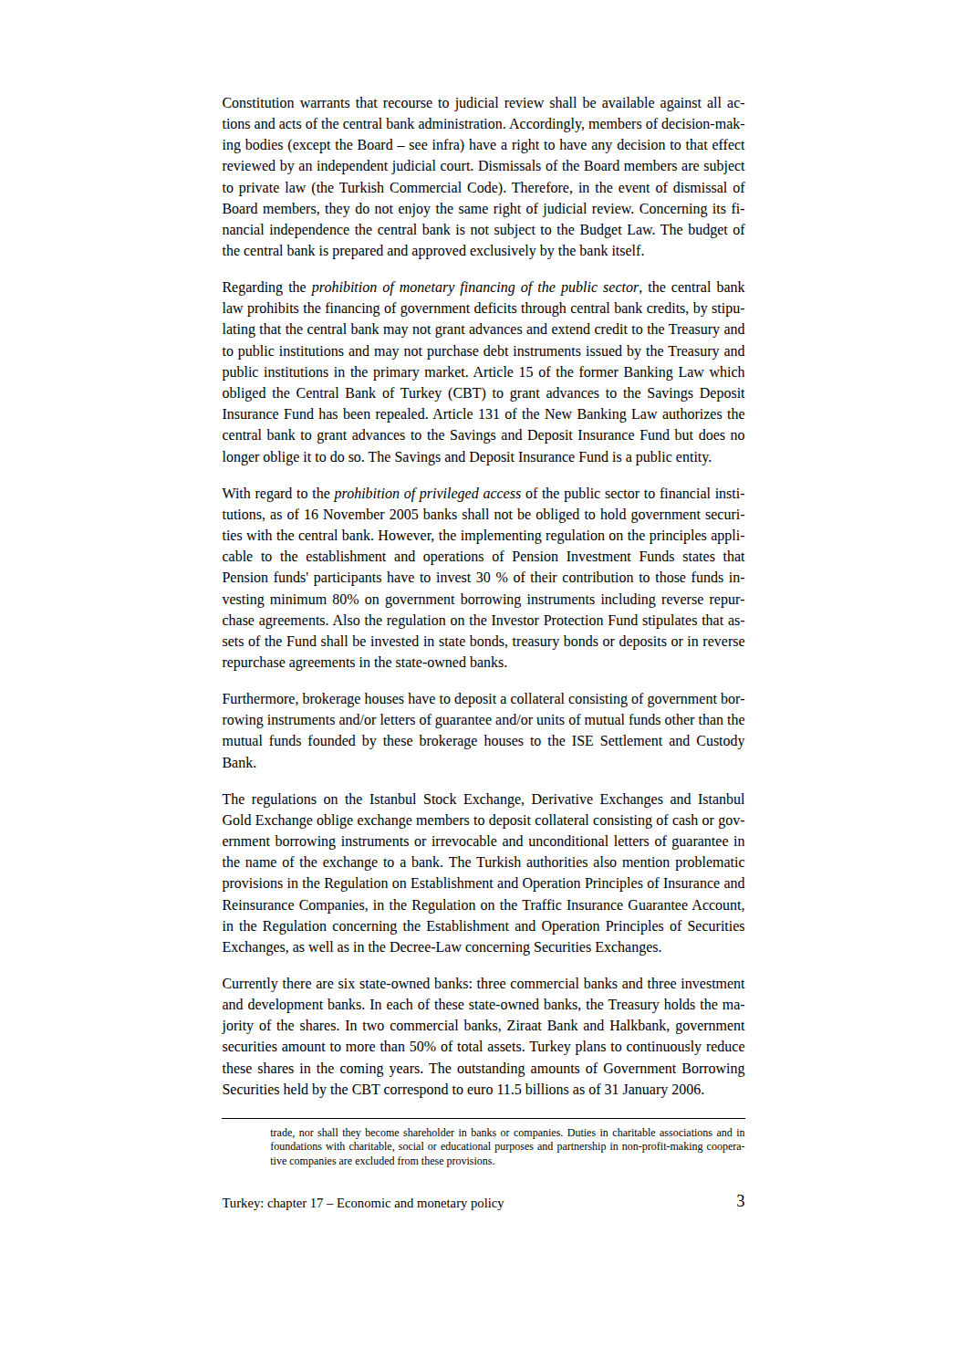Constitution warrants that recourse to judicial review shall be available against all actions and acts of the central bank administration. Accordingly, members of decision-making bodies (except the Board – see infra) have a right to have any decision to that effect reviewed by an independent judicial court. Dismissals of the Board members are subject to private law (the Turkish Commercial Code). Therefore, in the event of dismissal of Board members, they do not enjoy the same right of judicial review. Concerning its financial independence the central bank is not subject to the Budget Law. The budget of the central bank is prepared and approved exclusively by the bank itself.
Regarding the prohibition of monetary financing of the public sector, the central bank law prohibits the financing of government deficits through central bank credits, by stipulating that the central bank may not grant advances and extend credit to the Treasury and to public institutions and may not purchase debt instruments issued by the Treasury and public institutions in the primary market. Article 15 of the former Banking Law which obliged the Central Bank of Turkey (CBT) to grant advances to the Savings Deposit Insurance Fund has been repealed. Article 131 of the New Banking Law authorizes the central bank to grant advances to the Savings and Deposit Insurance Fund but does no longer oblige it to do so. The Savings and Deposit Insurance Fund is a public entity.
With regard to the prohibition of privileged access of the public sector to financial institutions, as of 16 November 2005 banks shall not be obliged to hold government securities with the central bank. However, the implementing regulation on the principles applicable to the establishment and operations of Pension Investment Funds states that Pension funds' participants have to invest 30 % of their contribution to those funds investing minimum 80% on government borrowing instruments including reverse repurchase agreements. Also the regulation on the Investor Protection Fund stipulates that assets of the Fund shall be invested in state bonds, treasury bonds or deposits or in reverse repurchase agreements in the state-owned banks.
Furthermore, brokerage houses have to deposit a collateral consisting of government borrowing instruments and/or letters of guarantee and/or units of mutual funds other than the mutual funds founded by these brokerage houses to the ISE Settlement and Custody Bank.
The regulations on the Istanbul Stock Exchange, Derivative Exchanges and Istanbul Gold Exchange oblige exchange members to deposit collateral consisting of cash or government borrowing instruments or irrevocable and unconditional letters of guarantee in the name of the exchange to a bank. The Turkish authorities also mention problematic provisions in the Regulation on Establishment and Operation Principles of Insurance and Reinsurance Companies, in the Regulation on the Traffic Insurance Guarantee Account, in the Regulation concerning the Establishment and Operation Principles of Securities Exchanges, as well as in the Decree-Law concerning Securities Exchanges.
Currently there are six state-owned banks: three commercial banks and three investment and development banks. In each of these state-owned banks, the Treasury holds the majority of the shares. In two commercial banks, Ziraat Bank and Halkbank, government securities amount to more than 50% of total assets. Turkey plans to continuously reduce these shares in the coming years. The outstanding amounts of Government Borrowing Securities held by the CBT correspond to euro 11.5 billions as of 31 January 2006.
trade, nor shall they become shareholder in banks or companies. Duties in charitable associations and in foundations with charitable, social or educational purposes and partnership in non-profit-making cooperative companies are excluded from these provisions.
Turkey: chapter 17 – Economic and monetary policy
3